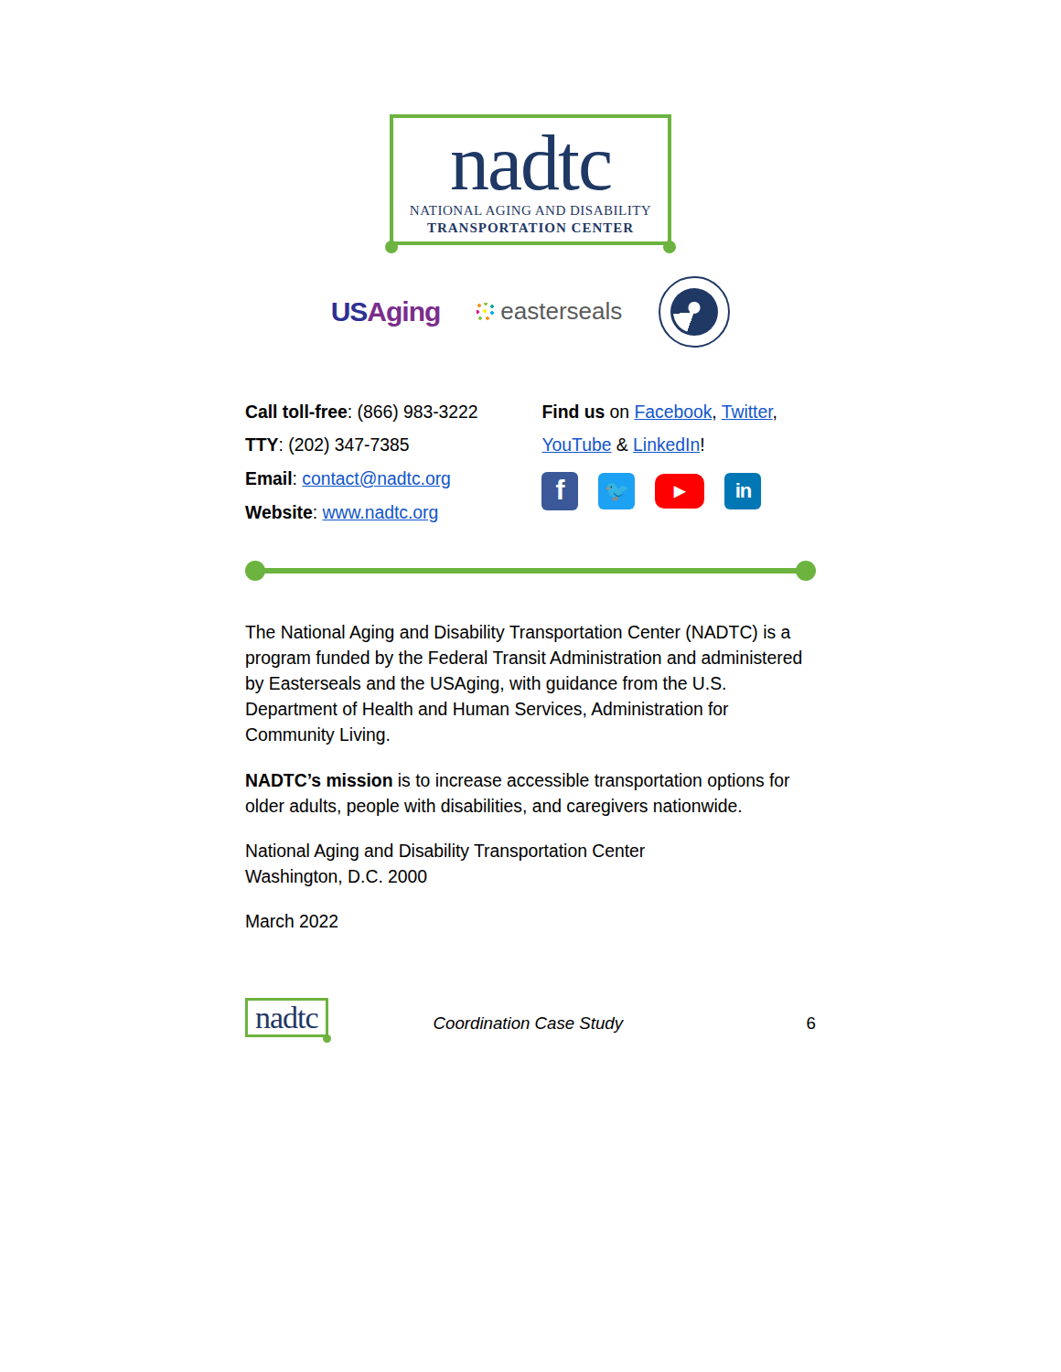nadtc
National Aging and Disability
Transportation Center
US Aging
easterseals
Call toll-free: (866) 983-3222
TTY: (202) 347-7385
Email: contact@nadtc.org
Website: www.nadtc.org
Find us on Facebook, Twitter, YouTube & LinkedIn!
f 🐦 ▶ in
The National Aging and Disability Transportation Center (NADTC) is a program funded by the Federal Transit Administration and administered by Easterseals and the USAging, with guidance from the U.S. Department of Health and Human Services, Administration for Community Living.
NADTC’s mission is to increase accessible transportation options for older adults, people with disabilities, and caregivers nationwide.
National Aging and Disability Transportation Center
Washington, D.C. 2000
March 2022
nadtc
Coordination Case Study
6